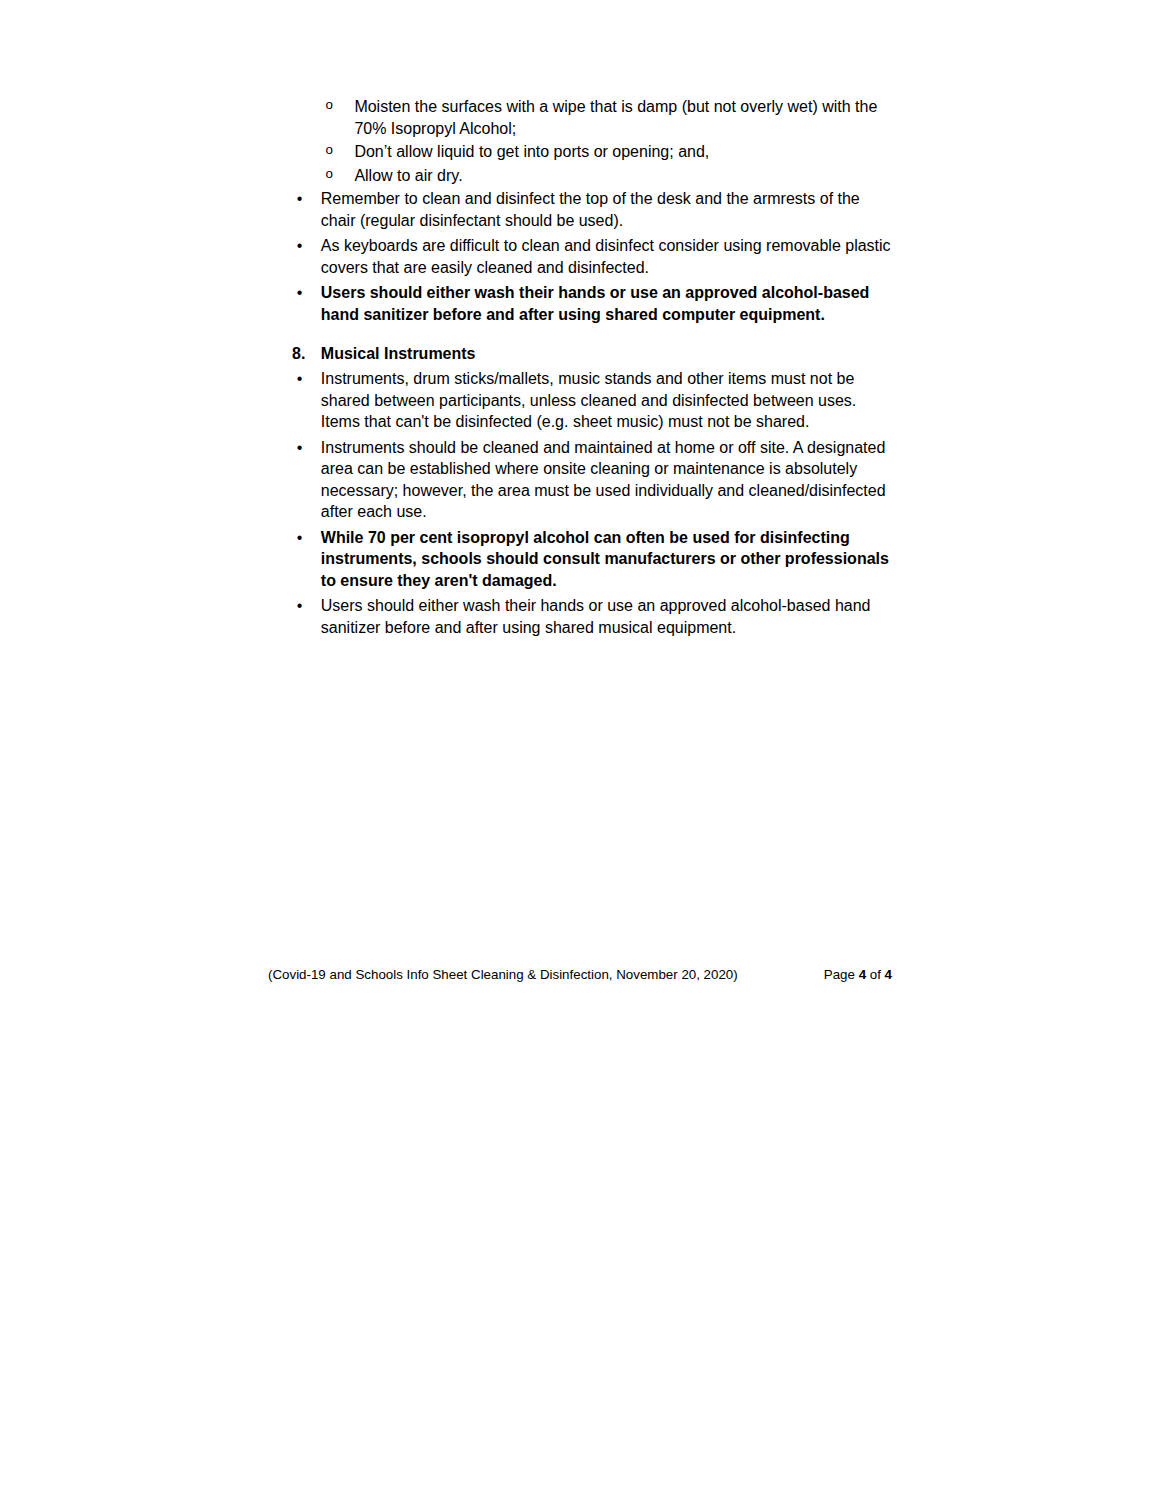Moisten the surfaces with a wipe that is damp (but not overly wet) with the 70% Isopropyl Alcohol;
Don’t allow liquid to get into ports or opening; and,
Allow to air dry.
Remember to clean and disinfect the top of the desk and the armrests of the chair (regular disinfectant should be used).
As keyboards are difficult to clean and disinfect consider using removable plastic covers that are easily cleaned and disinfected.
Users should either wash their hands or use an approved alcohol-based hand sanitizer before and after using shared computer equipment.
8. Musical Instruments
Instruments, drum sticks/mallets, music stands and other items must not be shared between participants, unless cleaned and disinfected between uses. Items that can't be disinfected (e.g. sheet music) must not be shared.
Instruments should be cleaned and maintained at home or off site. A designated area can be established where onsite cleaning or maintenance is absolutely necessary; however, the area must be used individually and cleaned/disinfected after each use.
While 70 per cent isopropyl alcohol can often be used for disinfecting instruments, schools should consult manufacturers or other professionals to ensure they aren't damaged.
Users should either wash their hands or use an approved alcohol-based hand sanitizer before and after using shared musical equipment.
(Covid-19 and Schools Info Sheet Cleaning & Disinfection, November 20, 2020)
Page 4 of 4